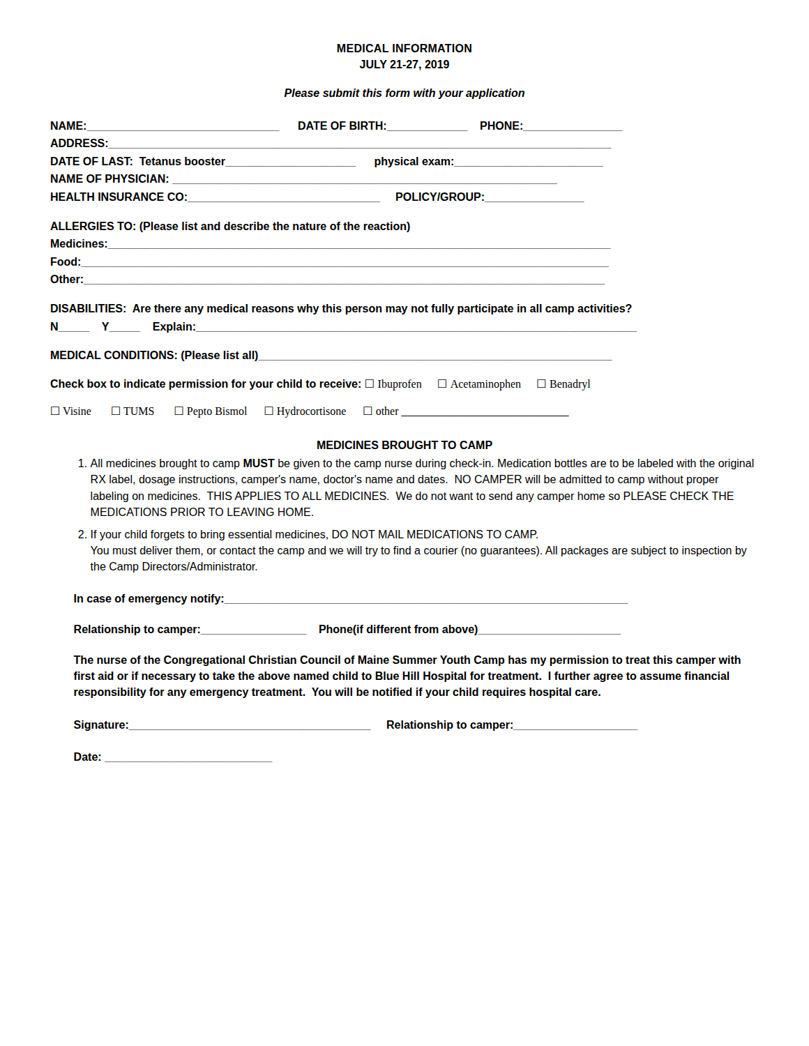MEDICAL INFORMATION
JULY 21-27, 2019
Please submit this form with your application
NAME:_______________________________ DATE OF BIRTH:_____________ PHONE:________________
ADDRESS:_________________________________________________________________________________
DATE OF LAST: Tetanus booster_____________________ physical exam:________________________
NAME OF PHYSICIAN: ______________________________________________________________
HEALTH INSURANCE CO:_______________________________ POLICY/GROUP:________________
ALLERGIES TO: (Please list and describe the nature of the reaction)
Medicines:_________________________________________________________________________________
Food:_____________________________________________________________________________________
Other:____________________________________________________________________________________
DISABILITIES: Are there any medical reasons why this person may not fully participate in all camp activities?
N_____ Y_____ Explain:_______________________________________________________________________
MEDICAL CONDITIONS: (Please list all)_________________________________________________________
Check box to indicate permission for your child to receive: ☐ Ibuprofen ☐ Acetaminophen ☐ Benadryl
☐ Visine ☐ TUMS ☐ Pepto Bismol ☐ Hydrocortisone ☐ other ______________________________
MEDICINES BROUGHT TO CAMP
All medicines brought to camp MUST be given to the camp nurse during check-in. Medication bottles are to be labeled with the original RX label, dosage instructions, camper's name, doctor's name and dates. NO CAMPER will be admitted to camp without proper labeling on medicines. THIS APPLIES TO ALL MEDICINES. We do not want to send any camper home so PLEASE CHECK THE MEDICATIONS PRIOR TO LEAVING HOME.
If your child forgets to bring essential medicines, DO NOT MAIL MEDICATIONS TO CAMP.
You must deliver them, or contact the camp and we will try to find a courier (no guarantees). All packages are subject to inspection by the Camp Directors/Administrator.
In case of emergency notify:_________________________________________________________________
Relationship to camper:_________________ Phone(if different from above)_______________________
The nurse of the Congregational Christian Council of Maine Summer Youth Camp has my permission to treat this camper with first aid or if necessary to take the above named child to Blue Hill Hospital for treatment. I further agree to assume financial responsibility for any emergency treatment. You will be notified if your child requires hospital care.
Signature:_______________________________________ Relationship to camper:____________________
Date: ___________________________